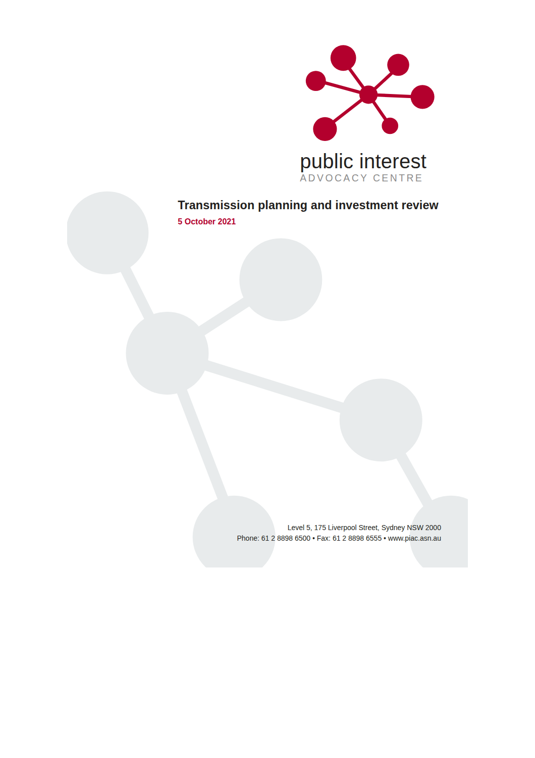public interest
ADVOCACY CENTRE
Transmission planning and investment review
5 October 2021
Level 5, 175 Liverpool Street, Sydney NSW 2000
Phone: 61 2 8898 6500 • Fax: 61 2 8898 6555 • www.piac.asn.au